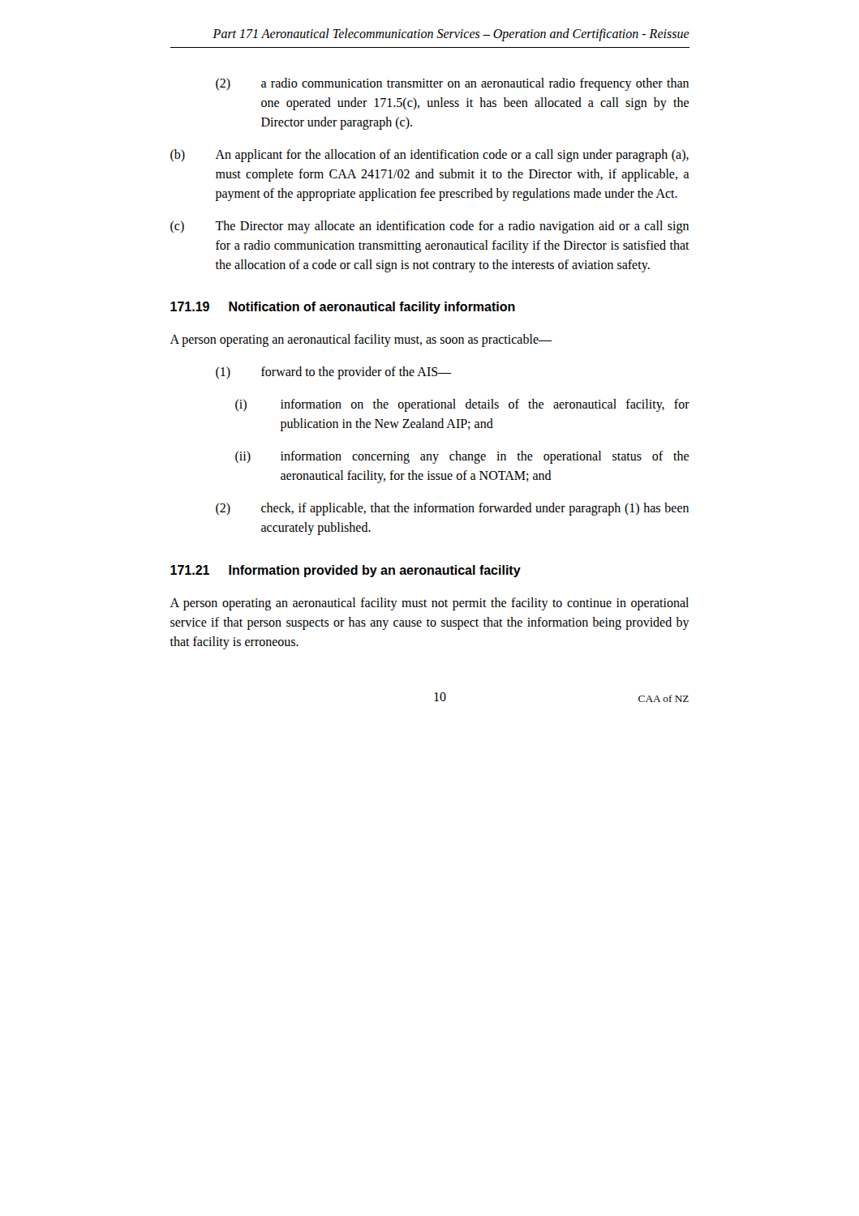Part 171 Aeronautical Telecommunication Services – Operation and Certification - Reissue
(2)
a radio communication transmitter on an aeronautical radio frequency other than one operated under 171.5(c), unless it has been allocated a call sign by the Director under paragraph (c).
(b)
An applicant for the allocation of an identification code or a call sign under paragraph (a), must complete form CAA 24171/02 and submit it to the Director with, if applicable, a payment of the appropriate application fee prescribed by regulations made under the Act.
(c)
The Director may allocate an identification code for a radio navigation aid or a call sign for a radio communication transmitting aeronautical facility if the Director is satisfied that the allocation of a code or call sign is not contrary to the interests of aviation safety.
171.19 Notification of aeronautical facility information
A person operating an aeronautical facility must, as soon as practicable—
(1)
forward to the provider of the AIS—
(i)
information on the operational details of the aeronautical facility, for publication in the New Zealand AIP; and
(ii)
information concerning any change in the operational status of the aeronautical facility, for the issue of a NOTAM; and
(2)
check, if applicable, that the information forwarded under paragraph (1) has been accurately published.
171.21 Information provided by an aeronautical facility
A person operating an aeronautical facility must not permit the facility to continue in operational service if that person suspects or has any cause to suspect that the information being provided by that facility is erroneous.
10
CAA of NZ